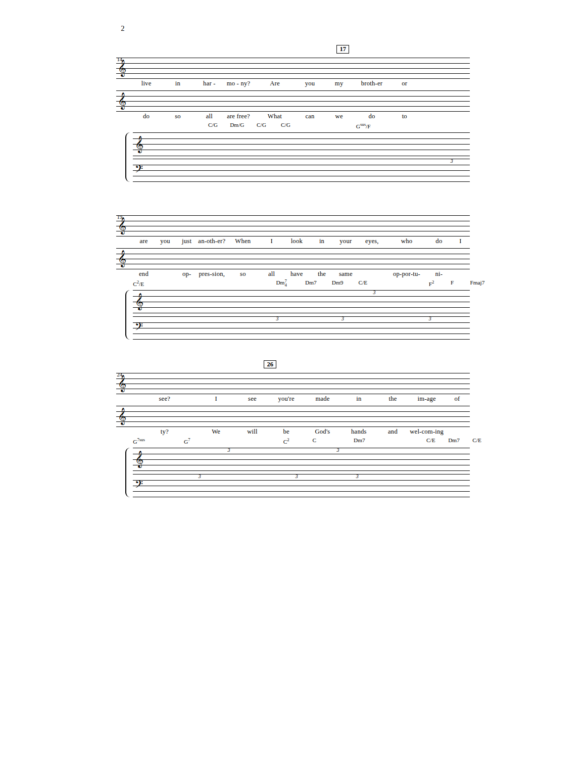2
17
14
𝄞
live in har - mo - ny? Are you my broth‑er or
𝄞
do so all are free? What can we do to
C/G Dm/G C/G C/G Gsus/F
𝄞
𝄢 3
19
𝄞
are you just an‑oth‑er? When I look in your eyes, who do I
𝄞
end op‑ pres‑sion, so all have the same op‑por‑tu‑ ni‑
C2/E Dm7
4 Dm7 Dm9 C/E F2 F Fmaj7
𝄞 3
𝄢 3 3 3
26
24
𝄞
see? I see you're made in the im‑age of
𝄞
ty? We will be God's hands and wel‑com‑ing
G7sus G7 C2 C Dm7 C/E Dm7 C/E
𝄞 3 3
𝄢 3 3 3